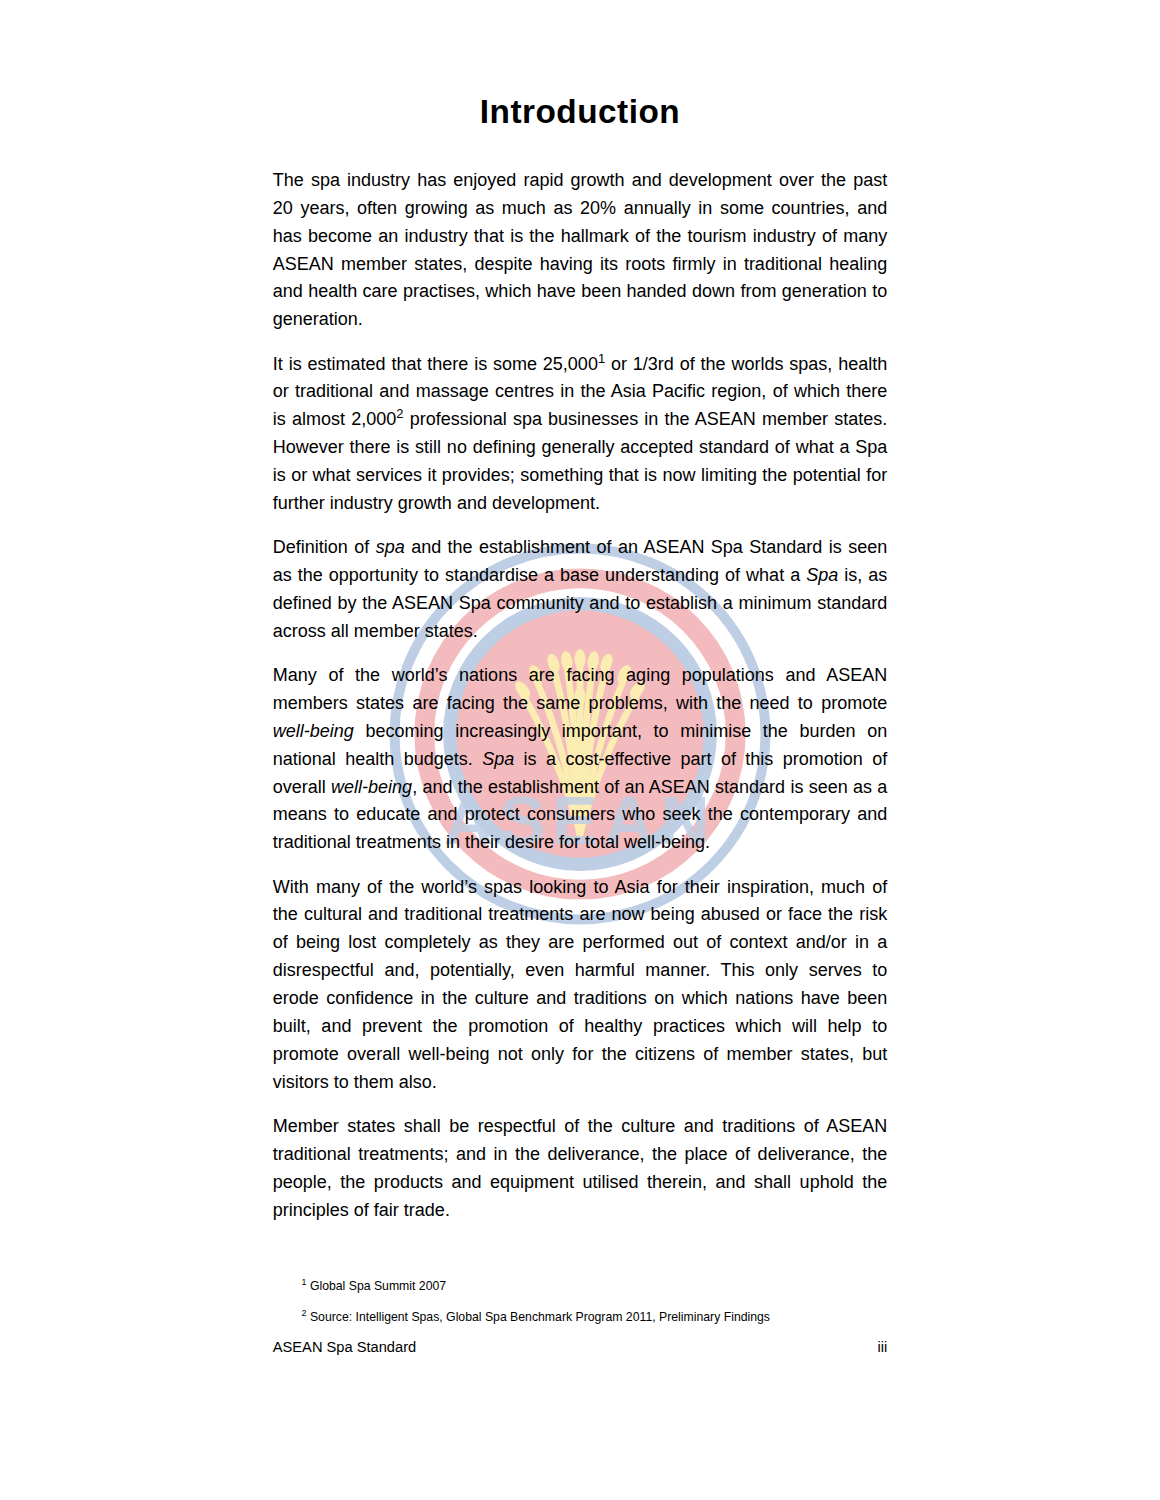ASEAN
Introduction
The spa industry has enjoyed rapid growth and development over the past 20 years, often growing as much as 20% annually in some countries, and has become an industry that is the hallmark of the tourism industry of many ASEAN member states, despite having its roots firmly in traditional healing and health care practises, which have been handed down from generation to generation.
It is estimated that there is some 25,0001 or 1/3rd of the worlds spas, health or traditional and massage centres in the Asia Pacific region, of which there is almost 2,0002 professional spa businesses in the ASEAN member states. However there is still no defining generally accepted standard of what a Spa is or what services it provides; something that is now limiting the potential for further industry growth and development.
Definition of spa and the establishment of an ASEAN Spa Standard is seen as the opportunity to standardise a base understanding of what a Spa is, as defined by the ASEAN Spa community and to establish a minimum standard across all member states.
Many of the world’s nations are facing aging populations and ASEAN members states are facing the same problems, with the need to promote well-being becoming increasingly important, to minimise the burden on national health budgets. Spa is a cost-effective part of this promotion of overall well-being, and the establishment of an ASEAN standard is seen as a means to educate and protect consumers who seek the contemporary and traditional treatments in their desire for total well-being.
With many of the world’s spas looking to Asia for their inspiration, much of the cultural and traditional treatments are now being abused or face the risk of being lost completely as they are performed out of context and/or in a disrespectful and, potentially, even harmful manner. This only serves to erode confidence in the culture and traditions on which nations have been built, and prevent the promotion of healthy practices which will help to promote overall well-being not only for the citizens of member states, but visitors to them also.
Member states shall be respectful of the culture and traditions of ASEAN traditional treatments; and in the deliverance, the place of deliverance, the people, the products and equipment utilised therein, and shall uphold the principles of fair trade.
1 Global Spa Summit 2007
2 Source: Intelligent Spas, Global Spa Benchmark Program 2011, Preliminary Findings
ASEAN Spa Standard iii